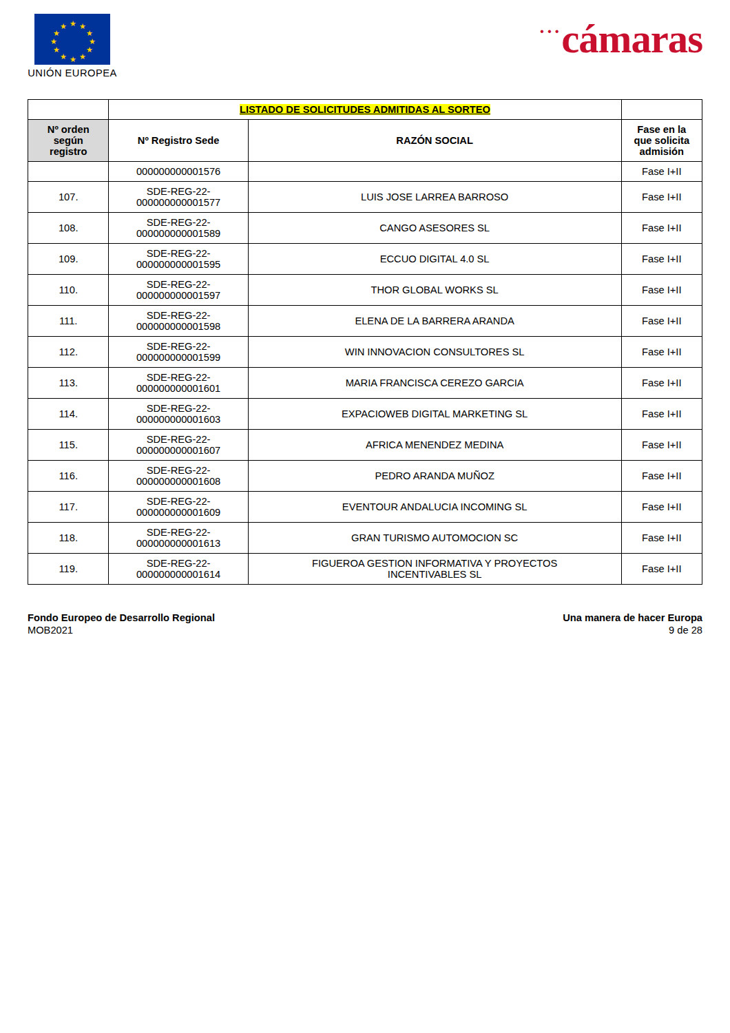★ ★ ★ ★ ★ ★ ★ ★ ★ ★ ★ ★
UNIÓN EUROPEA
···cámaras
| | LISTADO DE SOLICITUDES ADMITIDAS AL SORTEO | |
| Nº orden según registro | Nº Registro Sede | RAZÓN SOCIAL | Fase en la que solicita admisión |
| | 000000000001576 | | Fase I+II |
| 107. | SDE-REG-22- 000000000001577 | LUIS JOSE LARREA BARROSO | Fase I+II |
| 108. | SDE-REG-22- 000000000001589 | CANGO ASESORES SL | Fase I+II |
| 109. | SDE-REG-22- 000000000001595 | ECCUO DIGITAL 4.0 SL | Fase I+II |
| 110. | SDE-REG-22- 000000000001597 | THOR GLOBAL WORKS SL | Fase I+II |
| 111. | SDE-REG-22- 000000000001598 | ELENA DE LA BARRERA ARANDA | Fase I+II |
| 112. | SDE-REG-22- 000000000001599 | WIN INNOVACION CONSULTORES SL | Fase I+II |
| 113. | SDE-REG-22- 000000000001601 | MARIA FRANCISCA CEREZO GARCIA | Fase I+II |
| 114. | SDE-REG-22- 000000000001603 | EXPACIOWEB DIGITAL MARKETING SL | Fase I+II |
| 115. | SDE-REG-22- 000000000001607 | AFRICA MENENDEZ MEDINA | Fase I+II |
| 116. | SDE-REG-22- 000000000001608 | PEDRO ARANDA MUÑOZ | Fase I+II |
| 117. | SDE-REG-22- 000000000001609 | EVENTOUR ANDALUCIA INCOMING SL | Fase I+II |
| 118. | SDE-REG-22- 000000000001613 | GRAN TURISMO AUTOMOCION SC | Fase I+II |
| 119. | SDE-REG-22- 000000000001614 | FIGUEROA GESTION INFORMATIVA Y PROYECTOS INCENTIVABLES SL | Fase I+II |
Fondo Europeo de Desarrollo Regional
Una manera de hacer Europa
MOB2021
9 de 28